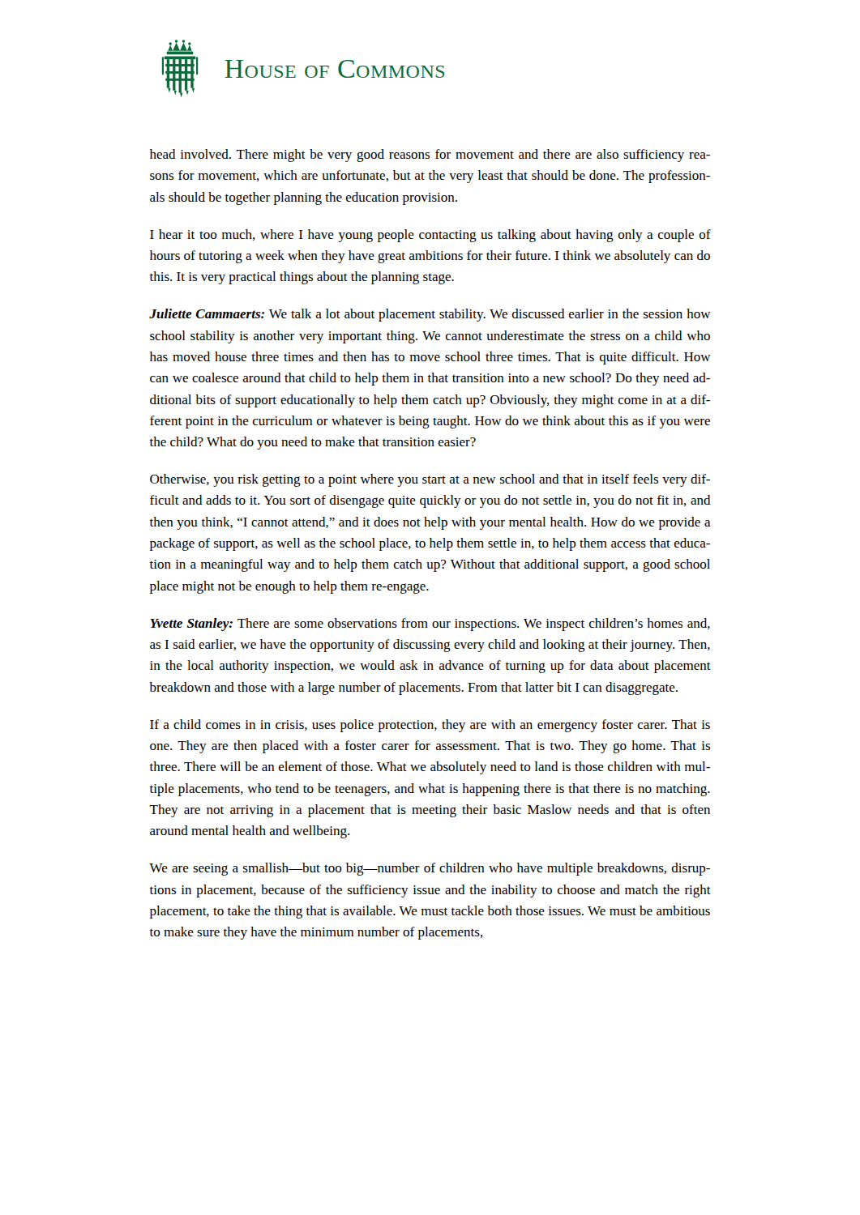House of Commons
head involved. There might be very good reasons for movement and there are also sufficiency reasons for movement, which are unfortunate, but at the very least that should be done. The professionals should be together planning the education provision.
I hear it too much, where I have young people contacting us talking about having only a couple of hours of tutoring a week when they have great ambitions for their future. I think we absolutely can do this. It is very practical things about the planning stage.
Juliette Cammaerts: We talk a lot about placement stability. We discussed earlier in the session how school stability is another very important thing. We cannot underestimate the stress on a child who has moved house three times and then has to move school three times. That is quite difficult. How can we coalesce around that child to help them in that transition into a new school? Do they need additional bits of support educationally to help them catch up? Obviously, they might come in at a different point in the curriculum or whatever is being taught. How do we think about this as if you were the child? What do you need to make that transition easier?
Otherwise, you risk getting to a point where you start at a new school and that in itself feels very difficult and adds to it. You sort of disengage quite quickly or you do not settle in, you do not fit in, and then you think, “I cannot attend,” and it does not help with your mental health. How do we provide a package of support, as well as the school place, to help them settle in, to help them access that education in a meaningful way and to help them catch up? Without that additional support, a good school place might not be enough to help them re-engage.
Yvette Stanley: There are some observations from our inspections. We inspect children’s homes and, as I said earlier, we have the opportunity of discussing every child and looking at their journey. Then, in the local authority inspection, we would ask in advance of turning up for data about placement breakdown and those with a large number of placements. From that latter bit I can disaggregate.
If a child comes in in crisis, uses police protection, they are with an emergency foster carer. That is one. They are then placed with a foster carer for assessment. That is two. They go home. That is three. There will be an element of those. What we absolutely need to land is those children with multiple placements, who tend to be teenagers, and what is happening there is that there is no matching. They are not arriving in a placement that is meeting their basic Maslow needs and that is often around mental health and wellbeing.
We are seeing a smallish—but too big—number of children who have multiple breakdowns, disruptions in placement, because of the sufficiency issue and the inability to choose and match the right placement, to take the thing that is available. We must tackle both those issues. We must be ambitious to make sure they have the minimum number of placements,